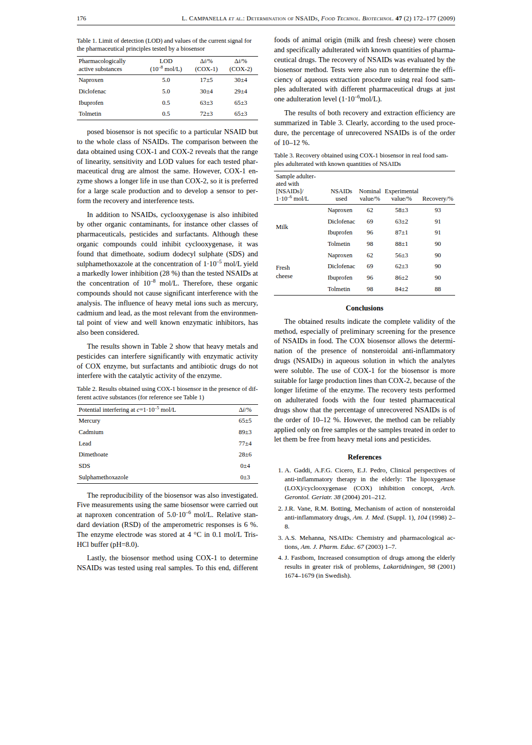176 L. CAMPANELLA et al.: Determination of NSAIDs, Food Technol. Biotechnol. 47 (2) 172–177 (2009)
Table 1. Limit of detection (LOD) and values of the current signal for the pharmaceutical principles tested by a biosensor
| Pharmacologically active substances | LOD (10 –8 mol/L) | Δ i /% (COX-1) | Δ i /% (COX-2) |
| --- | --- | --- | --- |
| Naproxen | 5.0 | 17±5 | 30±4 |
| Diclofenac | 5.0 | 30±4 | 29±4 |
| Ibuprofen | 0.5 | 63±3 | 65±3 |
| Tolmetin | 0.5 | 72±3 | 65±3 |
posed biosensor is not specific to a particular NSAID but to the whole class of NSAIDs. The comparison between the data obtained using COX-1 and COX-2 reveals that the range of linearity, sensitivity and LOD values for each tested pharmaceutical drug are almost the same. However, COX-1 enzyme shows a longer life in use than COX-2, so it is preferred for a large scale production and to develop a sensor to perform the recovery and interference tests.
In addition to NSAIDs, cyclooxygenase is also inhibited by other organic contaminants, for instance other classes of pharmaceuticals, pesticides and surfactants. Although these organic compounds could inhibit cyclooxygenase, it was found that dimethoate, sodium dodecyl sulphate (SDS) and sulphamethoxazole at the concentration of 1·10–5 mol/L yield a markedly lower inhibition (28 %) than the tested NSAIDs at the concentration of 10–8 mol/L. Therefore, these organic compounds should not cause significant interference with the analysis. The influence of heavy metal ions such as mercury, cadmium and lead, as the most relevant from the environmental point of view and well known enzymatic inhibitors, has also been considered.
The results shown in Table 2 show that heavy metals and pesticides can interfere significantly with enzymatic activity of COX enzyme, but surfactants and antibiotic drugs do not interfere with the catalytic activity of the enzyme.
Table 2. Results obtained using COX-1 biosensor in the presence of different active substances (for reference see Table 1)
| Potential interfering at c =1·10 –5 mol/L | Δ i /% |
| --- | --- |
| Mercury | 65±5 |
| Cadmium | 89±3 |
| Lead | 77±4 |
| Dimethoate | 28±6 |
| SDS | 0±4 |
| Sulphamethoxazole | 0±3 |
The reproducibility of the biosensor was also investigated. Five measurements using the same biosensor were carried out at naproxen concentration of 5.0·10–6 mol/L. Relative standard deviation (RSD) of the amperometric responses is 6 %. The enzyme electrode was stored at 4 °C in 0.1 mol/L Tris-HCl buffer (pH=8.0).
Lastly, the biosensor method using COX-1 to determine NSAIDs was tested using real samples. To this end, different foods of animal origin (milk and fresh cheese) were chosen and specifically adulterated with known quantities of pharmaceutical drugs. The recovery of NSAIDs was evaluated by the biosensor method. Tests were also run to determine the efficiency of aqueous extraction procedure using real food samples adulterated with different pharmaceutical drugs at just one adulteration level (1·10–6mol/L).
The results of both recovery and extraction efficiency are summarized in Table 3. Clearly, according to the used procedure, the percentage of unrecovered NSAIDs is of the order of 10–12 %.
Table 3. Recovery obtained using COX-1 biosensor in real food samples adulterated with known quantities of NSAIDs
| Sample adulterated with [NSAIDs]/ 1·10 –6 mol/L | NSAIDs used | Nominal value/% | Experimental value/% | Recovery/% |
| --- | --- | --- | --- | --- |
| Milk | Naproxen | 62 | 58±3 | 93 |
| Diclofenac | 69 | 63±2 | 91 |
| Ibuprofen | 96 | 87±1 | 91 |
| Tolmetin | 98 | 88±1 | 90 |
| Fresh cheese | Naproxen | 62 | 56±3 | 90 |
| Diclofenac | 69 | 62±3 | 90 |
| Ibuprofen | 96 | 86±2 | 90 |
| Tolmetin | 98 | 84±2 | 88 |
Conclusions
The obtained results indicate the complete validity of the method, especially of preliminary screening for the presence of NSAIDs in food. The COX biosensor allows the determination of the presence of nonsteroidal anti-inflammatory drugs (NSAIDs) in aqueous solution in which the analytes were soluble. The use of COX-1 for the biosensor is more suitable for large production lines than COX-2, because of the longer lifetime of the enzyme. The recovery tests performed on adulterated foods with the four tested pharmaceutical drugs show that the percentage of unrecovered NSAIDs is of the order of 10–12 %. However, the method can be reliably applied only on free samples or the samples treated in order to let them be free from heavy metal ions and pesticides.
References
A. Gaddi, A.F.G. Cicero, E.J. Pedro, Clinical perspectives of anti-inflammatory therapy in the elderly: The lipoxygenase (LOX)/cyclooxygenase (COX) inhibition concept, Arch. Gerontol. Geriatr. 38 (2004) 201–212.
J.R. Vane, R.M. Botting, Mechanism of action of nonsteroidal anti-inflammatory drugs, Am. J. Med. (Suppl. 1), 104 (1998) 2–8.
A.S. Mehanna, NSAIDs: Chemistry and pharmacological actions, Am. J. Pharm. Educ. 67 (2003) 1–7.
J. Fastbom, Increased consumption of drugs among the elderly results in greater risk of problems, Lakartidningen, 98 (2001) 1674–1679 (in Swedish).